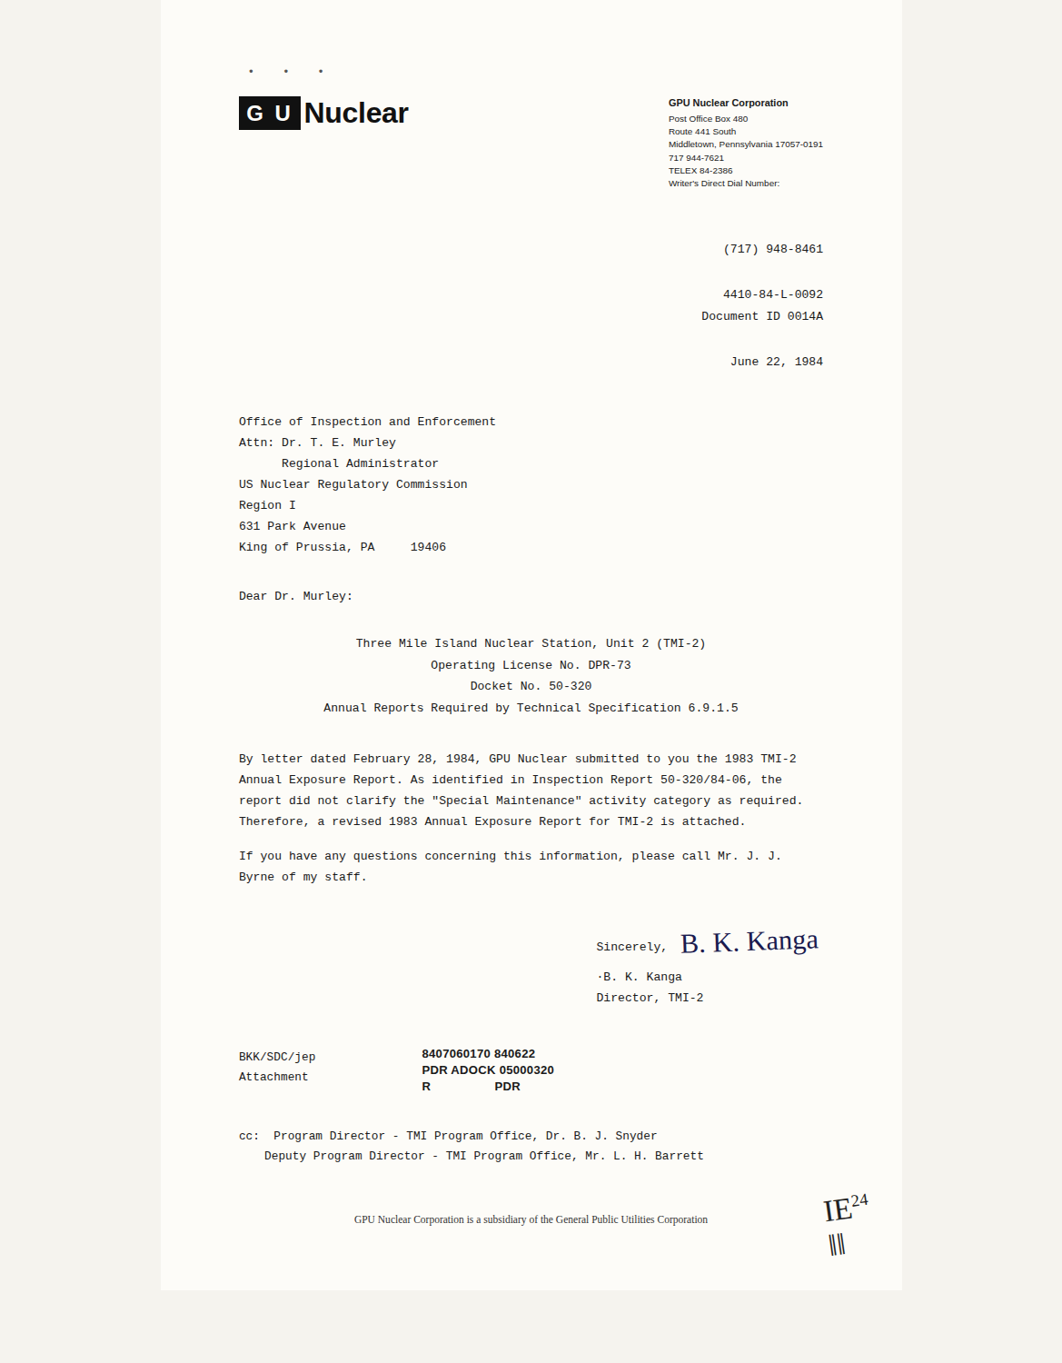• • •
G U Nuclear
GPU Nuclear Corporation
Post Office Box 480
Route 441 South
Middletown, Pennsylvania 17057-0191
717 944-7621
TELEX 84-2386
Writer's Direct Dial Number:
(717) 948-8461
4410-84-L-0092
Document ID 0014A
June 22, 1984
Office of Inspection and Enforcement
Attn: Dr. T. E. Murley
Regional Administrator
US Nuclear Regulatory Commission
Region I
631 Park Avenue
King of Prussia, PA 19406
Dear Dr. Murley:
Three Mile Island Nuclear Station, Unit 2 (TMI-2)
Operating License No. DPR-73
Docket No. 50-320
Annual Reports Required by Technical Specification 6.9.1.5
By letter dated February 28, 1984, GPU Nuclear submitted to you the 1983 TMI-2 Annual Exposure Report. As identified in Inspection Report 50-320/84-06, the report did not clarify the "Special Maintenance" activity category as required. Therefore, a revised 1983 Annual Exposure Report for TMI-2 is attached.
If you have any questions concerning this information, please call Mr. J. J. Byrne of my staff.
Sincerely,
B. K. Kanga
·B. K. Kanga
Director, TMI-2
BKK/SDC/jep
8407060170 840622
PDR ADOCK 05000320
R PDR
Attachment
cc: Program Director - TMI Program Office, Dr. B. J. Snyder
Deputy Program Director - TMI Program Office, Mr. L. H. Barrett
GPU Nuclear Corporation is a subsidiary of the General Public Utilities Corporation
IE24
‖‖